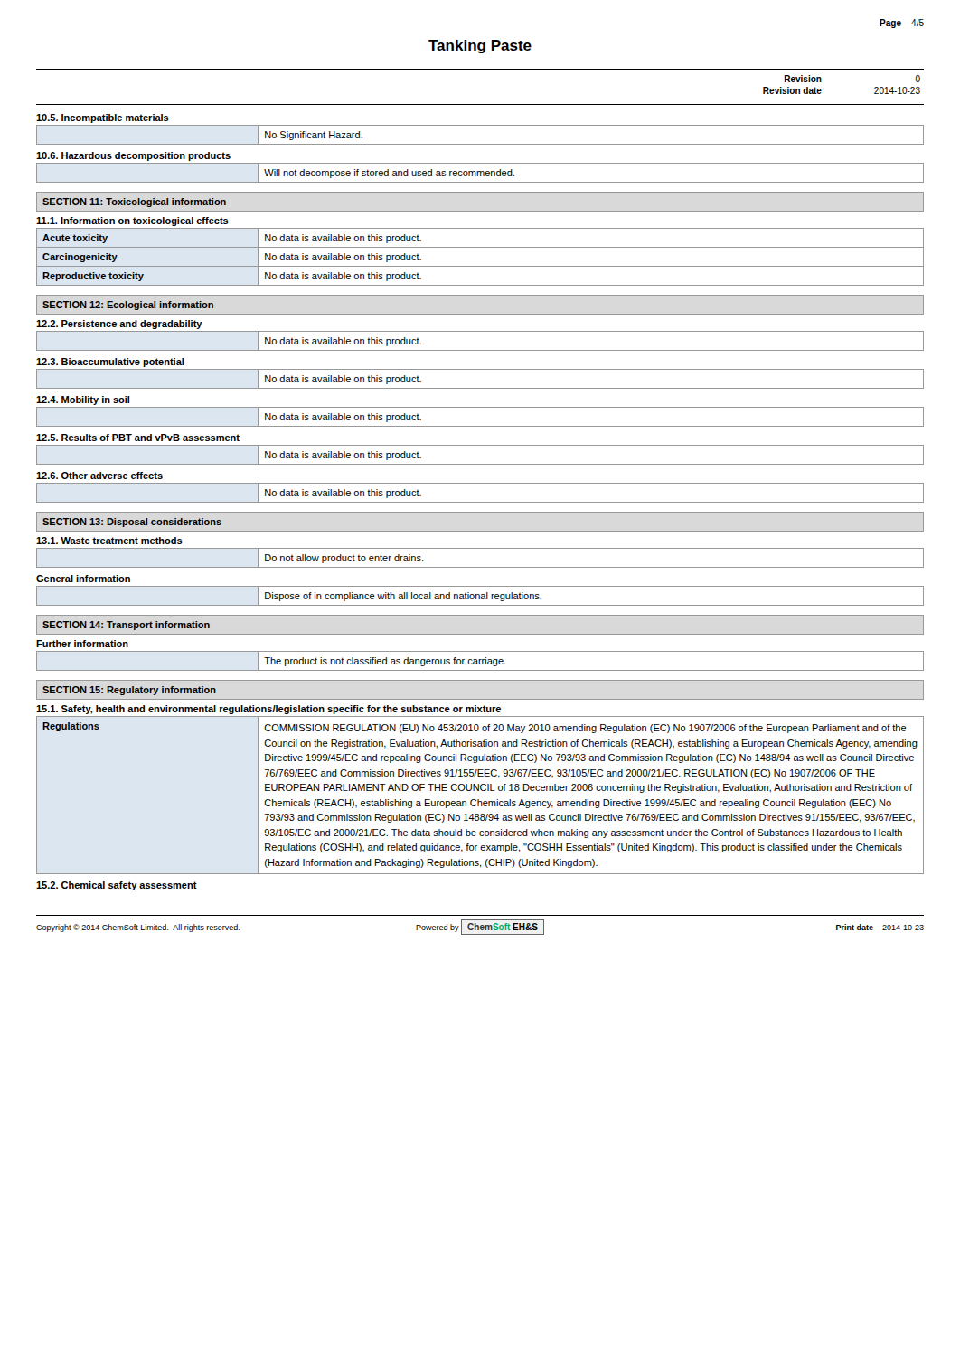Page 4/5
Tanking Paste
| Revision | 0 |
| Revision date | 2014-10-23 |
10.5. Incompatible materials
| | No Significant Hazard. |
10.6. Hazardous decomposition products
| | Will not decompose if stored and used as recommended. |
SECTION 11: Toxicological information
11.1. Information on toxicological effects
| Acute toxicity | No data is available on this product. |
| Carcinogenicity | No data is available on this product. |
| Reproductive toxicity | No data is available on this product. |
SECTION 12: Ecological information
12.2. Persistence and degradability
| | No data is available on this product. |
12.3. Bioaccumulative potential
| | No data is available on this product. |
12.4. Mobility in soil
| | No data is available on this product. |
12.5. Results of PBT and vPvB assessment
| | No data is available on this product. |
12.6. Other adverse effects
| | No data is available on this product. |
SECTION 13: Disposal considerations
13.1. Waste treatment methods
| | Do not allow product to enter drains. |
General information
| | Dispose of in compliance with all local and national regulations. |
SECTION 14: Transport information
Further information
| | The product is not classified as dangerous for carriage. |
SECTION 15: Regulatory information
15.1. Safety, health and environmental regulations/legislation specific for the substance or mixture
| Regulations | COMMISSION REGULATION (EU) No 453/2010 of 20 May 2010 amending Regulation (EC) No 1907/2006 of the European Parliament and of the Council on the Registration, Evaluation, Authorisation and Restriction of Chemicals (REACH), establishing a European Chemicals Agency, amending Directive 1999/45/EC and repealing Council Regulation (EEC) No 793/93 and Commission Regulation (EC) No 1488/94 as well as Council Directive 76/769/EEC and Commission Directives 91/155/EEC, 93/67/EEC, 93/105/EC and 2000/21/EC. REGULATION (EC) No 1907/2006 OF THE EUROPEAN PARLIAMENT AND OF THE COUNCIL of 18 December 2006 concerning the Registration, Evaluation, Authorisation and Restriction of Chemicals (REACH), establishing a European Chemicals Agency, amending Directive 1999/45/EC and repealing Council Regulation (EEC) No 793/93 and Commission Regulation (EC) No 1488/94 as well as Council Directive 76/769/EEC and Commission Directives 91/155/EEC, 93/67/EEC, 93/105/EC and 2000/21/EC. The data should be considered when making any assessment under the Control of Substances Hazardous to Health Regulations (COSHH), and related guidance, for example, "COSHH Essentials" (United Kingdom). This product is classified under the Chemicals (Hazard Information and Packaging) Regulations, (CHIP) (United Kingdom). |
15.2. Chemical safety assessment
Copyright © 2014 ChemSoft Limited. All rights reserved.
Powered by Chem Soft EH&S
Print date 2014-10-23